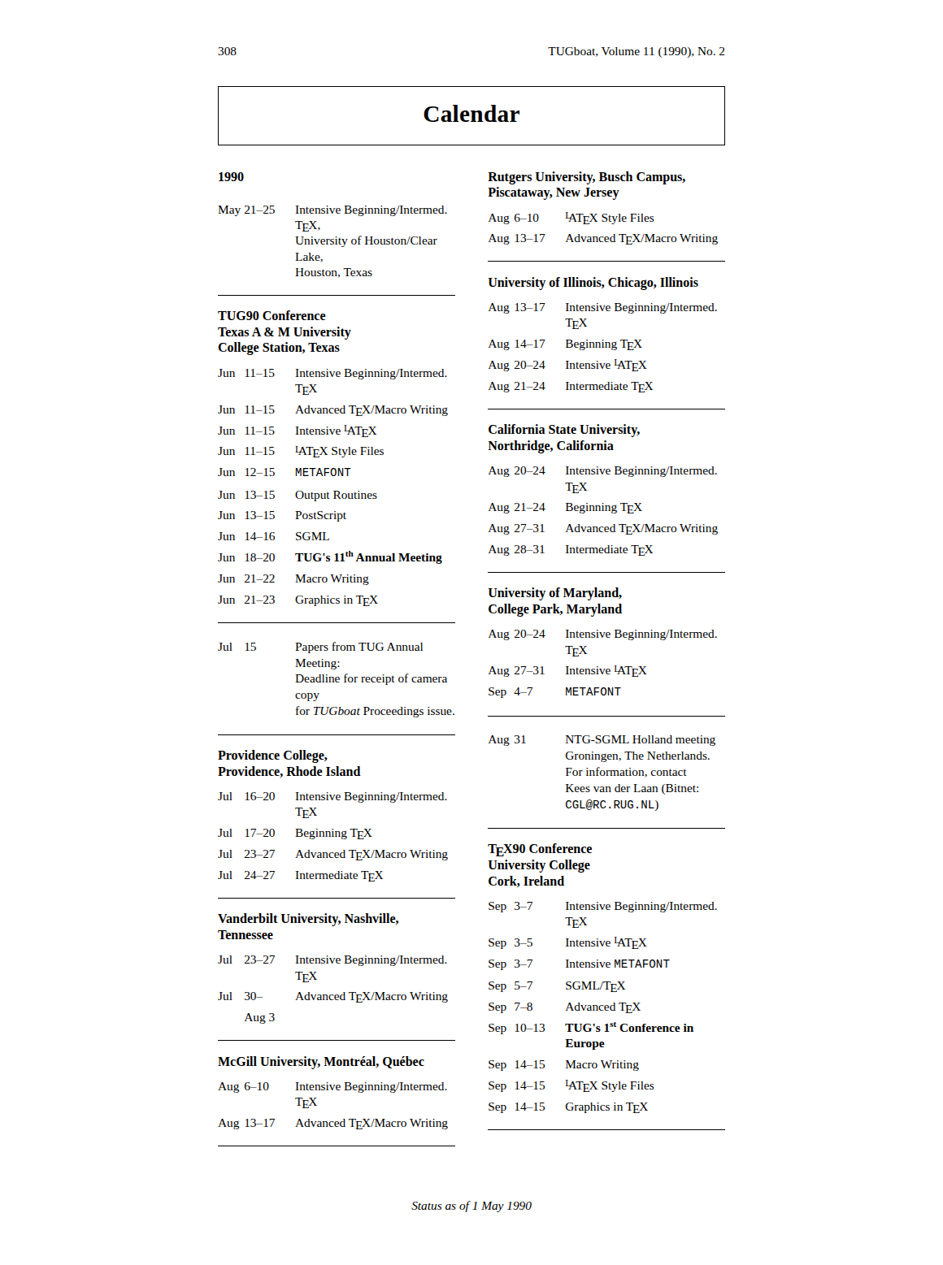308 TUGboat, Volume 11 (1990), No. 2
Calendar
1990
| May | 21–25 | Intensive Beginning/Intermed. T E X , University of Houston/Clear Lake, Houston, Texas |
TUG90 Conference
Texas A & M University
College Station, Texas
| Jun | 11–15 | Intensive Beginning/Intermed. T E X |
| Jun | 11–15 | Advanced T E X /Macro Writing |
| Jun | 11–15 | Intensive L A T E X |
| Jun | 11–15 | L A T E X Style Files |
| Jun | 12–15 | METAFONT |
| Jun | 13–15 | Output Routines |
| Jun | 13–15 | PostScript |
| Jun | 14–16 | SGML |
| Jun | 18–20 | TUG's 11 th Annual Meeting |
| Jun | 21–22 | Macro Writing |
| Jun | 21–23 | Graphics in T E X |
| Jul | 15 | Papers from TUG Annual Meeting: Deadline for receipt of camera copy for TUGboat Proceedings issue. |
Providence College,
Providence, Rhode Island
| Jul | 16–20 | Intensive Beginning/Intermed. T E X |
| Jul | 17–20 | Beginning T E X |
| Jul | 23–27 | Advanced T E X /Macro Writing |
| Jul | 24–27 | Intermediate T E X |
Vanderbilt University, Nashville, Tennessee
| Jul | 23–27 | Intensive Beginning/Intermed. T E X |
| Jul | 30– | Advanced T E X /Macro Writing |
| | Aug 3 | |
McGill University, Montréal, Québec
| Aug | 6–10 | Intensive Beginning/Intermed. T E X |
| Aug | 13–17 | Advanced T E X /Macro Writing |
Rutgers University, Busch Campus,
Piscataway, New Jersey
| Aug | 6–10 | L A T E X Style Files |
| Aug | 13–17 | Advanced T E X /Macro Writing |
University of Illinois, Chicago, Illinois
| Aug | 13–17 | Intensive Beginning/Intermed. T E X |
| Aug | 14–17 | Beginning T E X |
| Aug | 20–24 | Intensive L A T E X |
| Aug | 21–24 | Intermediate T E X |
California State University,
Northridge, California
| Aug | 20–24 | Intensive Beginning/Intermed. T E X |
| Aug | 21–24 | Beginning T E X |
| Aug | 27–31 | Advanced T E X /Macro Writing |
| Aug | 28–31 | Intermediate T E X |
University of Maryland,
College Park, Maryland
| Aug | 20–24 | Intensive Beginning/Intermed. T E X |
| Aug | 27–31 | Intensive L A T E X |
| Sep | 4–7 | METAFONT |
| Aug | 31 | NTG-SGML Holland meeting Groningen, The Netherlands. For information, contact Kees van der Laan (Bitnet: CGL@RC.RUG.NL ) |
TEX90 Conference
University College
Cork, Ireland
| Sep | 3–7 | Intensive Beginning/Intermed. T E X |
| Sep | 3–5 | Intensive L A T E X |
| Sep | 3–7 | Intensive METAFONT |
| Sep | 5–7 | SGML/ T E X |
| Sep | 7–8 | Advanced T E X |
| Sep | 10–13 | TUG's 1 st Conference in Europe |
| Sep | 14–15 | Macro Writing |
| Sep | 14–15 | L A T E X Style Files |
| Sep | 14–15 | Graphics in T E X |
Status as of 1 May 1990